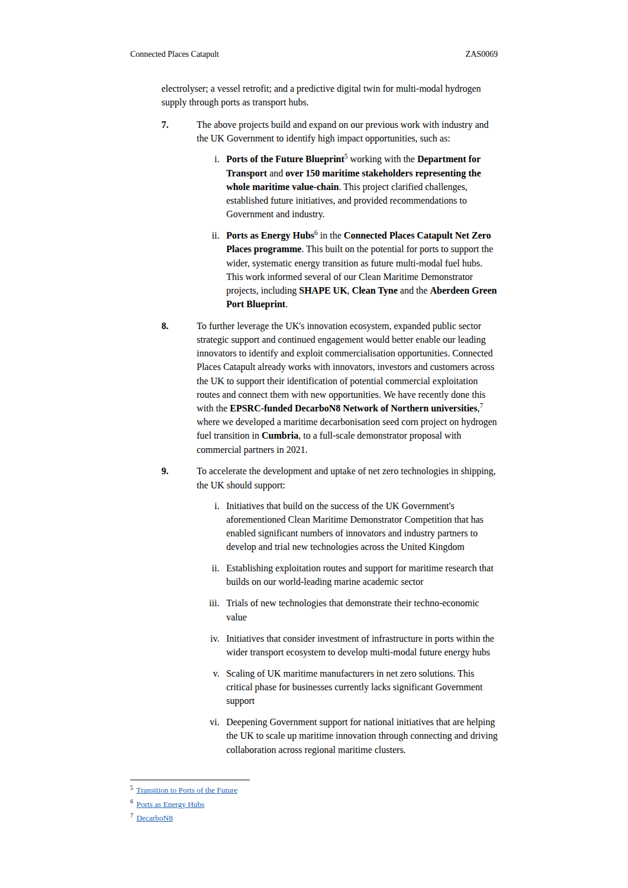Connected Places Catapult
ZAS0069
electrolyser; a vessel retrofit; and a predictive digital twin for multi-modal hydrogen supply through ports as transport hubs.
7. The above projects build and expand on our previous work with industry and the UK Government to identify high impact opportunities, such as:
i. Ports of the Future Blueprint5 working with the Department for Transport and over 150 maritime stakeholders representing the whole maritime value-chain. This project clarified challenges, established future initiatives, and provided recommendations to Government and industry.
ii. Ports as Energy Hubs6 in the Connected Places Catapult Net Zero Places programme. This built on the potential for ports to support the wider, systematic energy transition as future multi-modal fuel hubs. This work informed several of our Clean Maritime Demonstrator projects, including SHAPE UK, Clean Tyne and the Aberdeen Green Port Blueprint.
8. To further leverage the UK's innovation ecosystem, expanded public sector strategic support and continued engagement would better enable our leading innovators to identify and exploit commercialisation opportunities. Connected Places Catapult already works with innovators, investors and customers across the UK to support their identification of potential commercial exploitation routes and connect them with new opportunities. We have recently done this with the EPSRC-funded DecarboN8 Network of Northern universities,7 where we developed a maritime decarbonisation seed corn project on hydrogen fuel transition in Cumbria, to a full-scale demonstrator proposal with commercial partners in 2021.
9. To accelerate the development and uptake of net zero technologies in shipping, the UK should support:
i. Initiatives that build on the success of the UK Government's aforementioned Clean Maritime Demonstrator Competition that has enabled significant numbers of innovators and industry partners to develop and trial new technologies across the United Kingdom
ii. Establishing exploitation routes and support for maritime research that builds on our world-leading marine academic sector
iii. Trials of new technologies that demonstrate their techno-economic value
iv. Initiatives that consider investment of infrastructure in ports within the wider transport ecosystem to develop multi-modal future energy hubs
v. Scaling of UK maritime manufacturers in net zero solutions. This critical phase for businesses currently lacks significant Government support
vi. Deepening Government support for national initiatives that are helping the UK to scale up maritime innovation through connecting and driving collaboration across regional maritime clusters.
5 Transition to Ports of the Future
6 Ports as Energy Hubs
7 DecarboN8